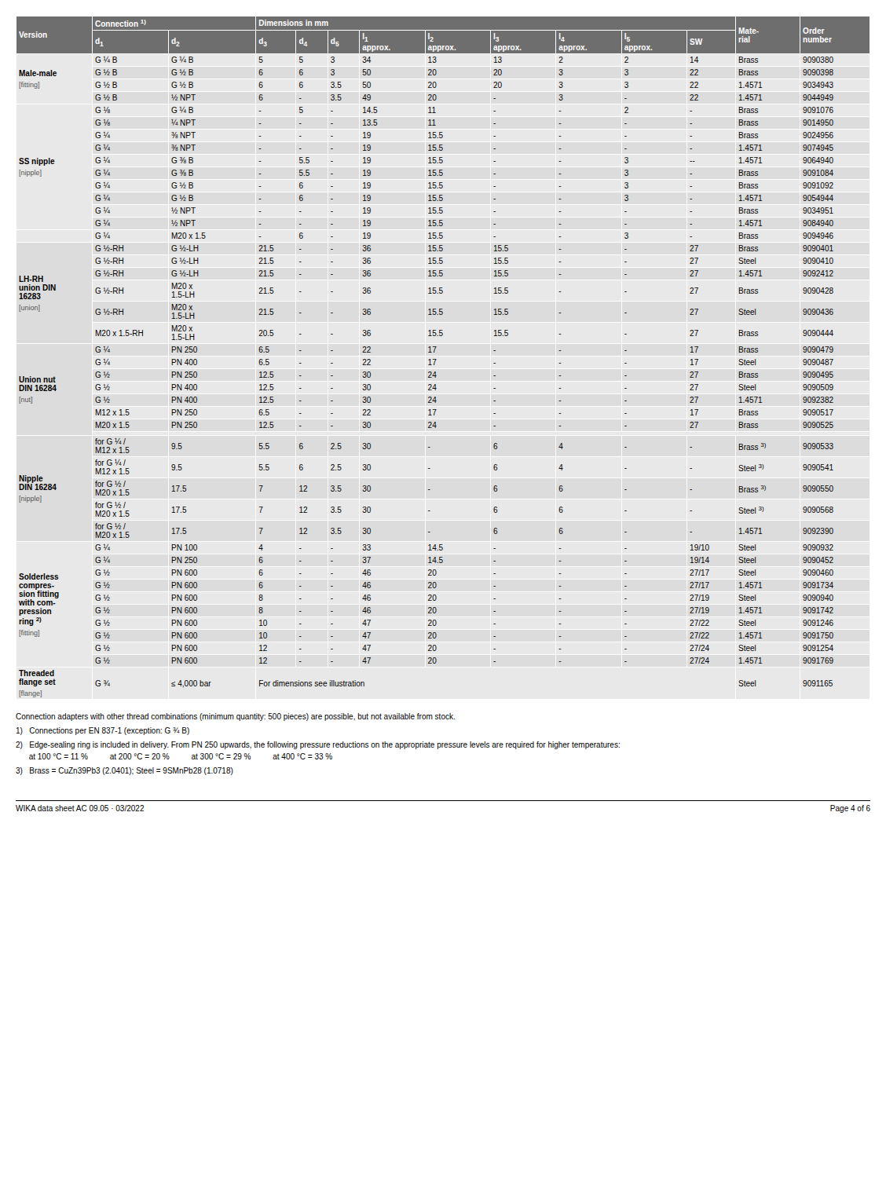| Version | Connection 1) | Dimensions in mm | Mate- rial | Order number |
| --- | --- | --- | --- | --- |
| d 1 | d 2 | d 3 | d 4 | d 5 | l 1 approx. | l 2 approx. | l 3 approx. | l 4 approx. | l 5 approx. | SW |
| Male-male [fitting] | G ¼ B | G ¼ B | 5 | 5 | 3 | 34 | 13 | 13 | 2 | 2 | 14 | Brass | 9090380 |
| G ½ B | G ½ B | 6 | 6 | 3 | 50 | 20 | 20 | 3 | 3 | 22 | Brass | 9090398 |
| G ½ B | G ½ B | 6 | 6 | 3.5 | 50 | 20 | 20 | 3 | 3 | 22 | 1.4571 | 9034943 |
| G ½ B | ½ NPT | 6 | - | 3.5 | 49 | 20 | - | 3 | - | 22 | 1.4571 | 9044949 |
| SS nipple [nipple] | G ⅛ | G ¼ B | - | 5 | - | 14.5 | 11 | - | - | 2 | - | Brass | 9091076 |
| G ⅛ | ¼ NPT | - | - | - | 13.5 | 11 | - | - | - | - | Brass | 9014950 |
| G ¼ | ⅜ NPT | - | - | - | 19 | 15.5 | - | - | - | - | Brass | 9024956 |
| G ¼ | ⅜ NPT | - | - | - | 19 | 15.5 | - | - | - | - | 1.4571 | 9074945 |
| G ¼ | G ⅜ B | - | 5.5 | - | 19 | 15.5 | - | - | 3 | -- | 1.4571 | 9064940 |
| G ¼ | G ⅜ B | - | 5.5 | - | 19 | 15.5 | - | - | 3 | - | Brass | 9091084 |
| G ¼ | G ½ B | - | 6 | - | 19 | 15.5 | - | - | 3 | - | Brass | 9091092 |
| G ¼ | G ½ B | - | 6 | - | 19 | 15.5 | - | - | 3 | - | 1.4571 | 9054944 |
| G ¼ | ½ NPT | - | - | - | 19 | 15.5 | - | - | - | - | Brass | 9034951 |
| G ¼ | ½ NPT | - | - | - | 19 | 15.5 | - | - | - | - | 1.4571 | 9084940 |
| | G ¼ | M20 x 1.5 | - | 6 | - | 19 | 15.5 | - | - | 3 | - | Brass | 9094946 |
| LH-RH union DIN 16283 [union] | G ½-RH | G ½-LH | 21.5 | - | - | 36 | 15.5 | 15.5 | - | - | 27 | Brass | 9090401 |
| G ½-RH | G ½-LH | 21.5 | - | - | 36 | 15.5 | 15.5 | - | - | 27 | Steel | 9090410 |
| G ½-RH | G ½-LH | 21.5 | - | - | 36 | 15.5 | 15.5 | - | - | 27 | 1.4571 | 9092412 |
| G ½-RH | M20 x 1.5-LH | 21.5 | - | - | 36 | 15.5 | 15.5 | - | - | 27 | Brass | 9090428 |
| G ½-RH | M20 x 1.5-LH | 21.5 | - | - | 36 | 15.5 | 15.5 | - | - | 27 | Steel | 9090436 |
| M20 x 1.5-RH | M20 x 1.5-LH | 20.5 | - | - | 36 | 15.5 | 15.5 | - | - | 27 | Brass | 9090444 |
| Union nut DIN 16284 [nut] | G ¼ | PN 250 | 6.5 | - | - | 22 | 17 | - | - | - | 17 | Brass | 9090479 |
| G ¼ | PN 400 | 6.5 | - | - | 22 | 17 | - | - | - | 17 | Steel | 9090487 |
| G ½ | PN 250 | 12.5 | - | - | 30 | 24 | - | - | - | 27 | Brass | 9090495 |
| G ½ | PN 400 | 12.5 | - | - | 30 | 24 | - | - | - | 27 | Steel | 9090509 |
| G ½ | PN 400 | 12.5 | - | - | 30 | 24 | - | - | - | 27 | 1.4571 | 9092382 |
| M12 x 1.5 | PN 250 | 6.5 | - | - | 22 | 17 | - | - | - | 17 | Brass | 9090517 |
| M20 x 1.5 | PN 250 | 12.5 | - | - | 30 | 24 | - | - | - | 27 | Brass | 9090525 |
| Nipple DIN 16284 [nipple] | for G ¼ / M12 x 1.5 | 9.5 | 5.5 | 6 | 2.5 | 30 | - | 6 | 4 | - | - | Brass 3) | 9090533 |
| for G ¼ / M12 x 1.5 | 9.5 | 5.5 | 6 | 2.5 | 30 | - | 6 | 4 | - | - | Steel 3) | 9090541 |
| for G ½ / M20 x 1.5 | 17.5 | 7 | 12 | 3.5 | 30 | - | 6 | 6 | - | - | Brass 3) | 9090550 |
| for G ½ / M20 x 1.5 | 17.5 | 7 | 12 | 3.5 | 30 | - | 6 | 6 | - | - | Steel 3) | 9090568 |
| for G ½ / M20 x 1.5 | 17.5 | 7 | 12 | 3.5 | 30 | - | 6 | 6 | - | - | 1.4571 | 9092390 |
| Solderless compres- sion fitting with com- pression ring 2) [fitting] | G ¼ | PN 100 | 4 | - | - | 33 | 14.5 | - | - | - | 19/10 | Steel | 9090932 |
| G ¼ | PN 250 | 6 | - | - | 37 | 14.5 | - | - | - | 19/14 | Steel | 9090452 |
| G ½ | PN 600 | 6 | - | - | 46 | 20 | - | - | - | 27/17 | Steel | 9090460 |
| G ½ | PN 600 | 6 | - | - | 46 | 20 | - | - | - | 27/17 | 1.4571 | 9091734 |
| G ½ | PN 600 | 8 | - | - | 46 | 20 | - | - | - | 27/19 | Steel | 9090940 |
| G ½ | PN 600 | 8 | - | - | 46 | 20 | - | - | - | 27/19 | 1.4571 | 9091742 |
| G ½ | PN 600 | 10 | - | - | 47 | 20 | - | - | - | 27/22 | Steel | 9091246 |
| G ½ | PN 600 | 10 | - | - | 47 | 20 | - | - | - | 27/22 | 1.4571 | 9091750 |
| G ½ | PN 600 | 12 | - | - | 47 | 20 | - | - | - | 27/24 | Steel | 9091254 |
| G ½ | PN 600 | 12 | - | - | 47 | 20 | - | - | - | 27/24 | 1.4571 | 9091769 |
| Threaded flange set [flange] | G ¾ | ≤ 4,000 bar | For dimensions see illustration | Steel | 9091165 |
Connection adapters with other thread combinations (minimum quantity: 500 pieces) are possible, but not available from stock.
1) Connections per EN 837-1 (exception: G ¾ B)
2) Edge-sealing ring is included in delivery. From PN 250 upwards, the following pressure reductions on the appropriate pressure levels are required for higher temperatures:
at 100 °C = 11 % at 200 °C = 20 % at 300 °C = 29 % at 400 °C = 33 %
3) Brass = CuZn39Pb3 (2.0401); Steel = 9SMnPb28 (1.0718)
WIKA data sheet AC 09.05 · 03/2022 Page 4 of 6